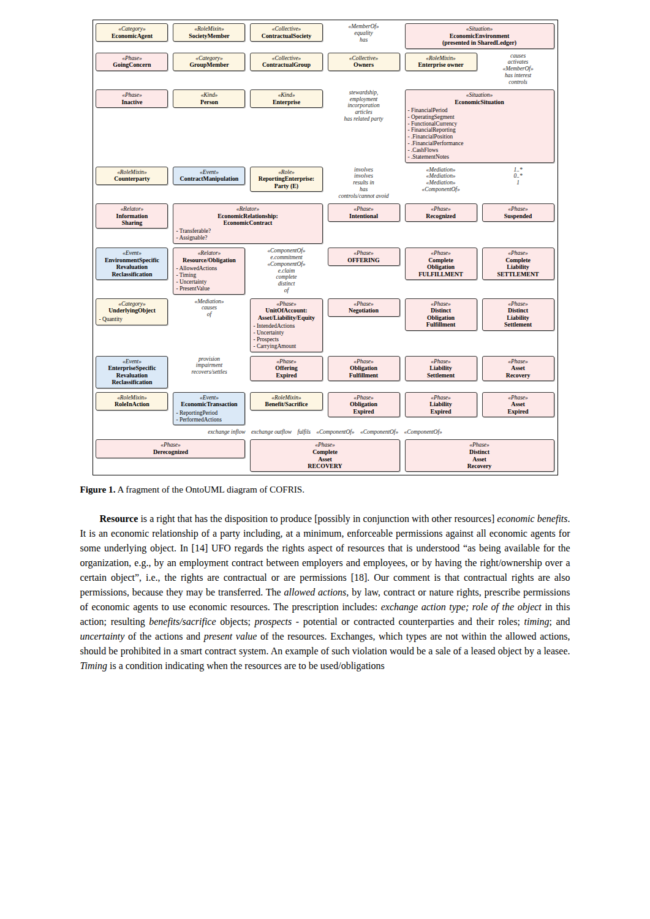«Category» EconomicAgent
«RoleMixin» SocietyMember
«Collective» ContractualSociety
«MemberOf»
equality
has
«Situation» EconomicEnvironment
(presented in SharedLedger)
«Phase» GoingConcern
«Category» GroupMember
«Collective» ContractualGroup
«Collective» Owners
«RoleMixin» Enterprise owner
causes
activates
«MemberOf»
has interest
controls
«Phase» Inactive
«Kind» Person
«Kind» Enterprise
stewardship,
employment
incorporation
articles
has related party
«Situation» EconomicSituation
FinancialPeriod
OperatingSegment
FunctionalCurrency
FinancialReporting
.FinancialPosition
.FinancialPerformance
.CashFlows
.StatementNotes
«RoleMixin» Counterparty
«Event» ContractManipulation
«Role» ReportingEnterprise:
Party (E)
involves
involves
results in
has
controls/cannot avoid
«Mediation»
«Mediation»
«Mediation»
«ComponentOf»
1..*
0..*
1
«Relator» Information
Sharing
«Relator» EconomicRelationship:
EconomicContract
Transferable?
Assignable?
«Phase» Intentional
«Phase» Recognized
«Phase» Suspended
«Event» EnvironmentSpecific
Revaluation
Reclassification
«Relator» Resource/Obligation
AllowedActions
Timing
Uncertainty
PresentValue
«ComponentOf»
e.commitment
«ComponentOf»
e.claim
complete
distinct
of
«Phase» OFFERING
«Phase» Complete
Obligation
FULFILLMENT
«Phase» Complete
Liability
SETTLEMENT
«Category» UnderlyingObject
Quantity
«Mediation»
causes
of
«Phase» UnitOfAccount:
Asset/Liability/Equity
IntendedActions
Uncertainty
Prospects
CarryingAmount
«Phase» Negotiation
«Phase» Distinct
Obligation
Fulfillment
«Phase» Distinct
Liability
Settlement
«Event» EnterpriseSpecific
Revaluation
Reclassification
provision
impairment
recovers/settles
«Phase» Offering
Expired
«Phase» Obligation
Fulfillment
«Phase» Liability
Settlement
«Phase» Asset
Recovery
«RoleMixin» RoleInAction
«Event» EconomicTransaction
ReportingPeriod
PerformedActions
«RoleMixin» Benefit/Sacrifice
«Phase» Obligation
Expired
«Phase» Liability
Expired
«Phase» Asset
Expired
exchange inflow exchange outflow fulfils «ComponentOf» «ComponentOf» «ComponentOf»
«Phase» Derecognized
«Phase» Complete
Asset
RECOVERY
«Phase» Distinct
Asset
Recovery
Figure 1. A fragment of the OntoUML diagram of COFRIS.
Resource is a right that has the disposition to produce [possibly in conjunction with other resources] economic benefits. It is an economic relationship of a party including, at a minimum, enforceable permissions against all economic agents for some underlying object. In [14] UFO regards the rights aspect of resources that is understood “as being available for the organization, e.g., by an employment contract between employers and employees, or by having the right/ownership over a certain object”, i.e., the rights are contractual or are permissions [18]. Our comment is that contractual rights are also permissions, because they may be transferred. The allowed actions, by law, contract or nature rights, prescribe permissions of economic agents to use economic resources. The prescription includes: exchange action type; role of the object in this action; resulting benefits/sacrifice objects; prospects - potential or contracted counterparties and their roles; timing; and uncertainty of the actions and present value of the resources. Exchanges, which types are not within the allowed actions, should be prohibited in a smart contract system. An example of such violation would be a sale of a leased object by a leasee. Timing is a condition indicating when the resources are to be used/obligations